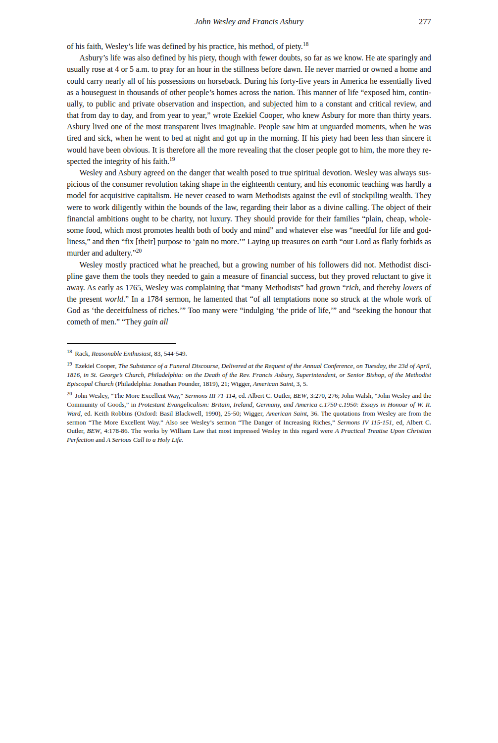John Wesley and Francis Asbury
277
of his faith, Wesley’s life was defined by his practice, his method, of piety.18
Asbury’s life was also defined by his piety, though with fewer doubts, so far as we know. He ate sparingly and usually rose at 4 or 5 a.m. to pray for an hour in the stillness before dawn. He never married or owned a home and could carry nearly all of his possessions on horseback. During his forty-five years in America he essentially lived as a houseguest in thousands of other people’s homes across the nation. This manner of life “exposed him, continually, to public and private observation and inspection, and subjected him to a constant and critical review, and that from day to day, and from year to year,” wrote Ezekiel Cooper, who knew Asbury for more than thirty years. Asbury lived one of the most transparent lives imaginable. People saw him at unguarded moments, when he was tired and sick, when he went to bed at night and got up in the morning. If his piety had been less than sincere it would have been obvious. It is therefore all the more revealing that the closer people got to him, the more they respected the integrity of his faith.19
Wesley and Asbury agreed on the danger that wealth posed to true spiritual devotion. Wesley was always suspicious of the consumer revolution taking shape in the eighteenth century, and his economic teaching was hardly a model for acquisitive capitalism. He never ceased to warn Methodists against the evil of stockpiling wealth. They were to work diligently within the bounds of the law, regarding their labor as a divine calling. The object of their financial ambitions ought to be charity, not luxury. They should provide for their families “plain, cheap, wholesome food, which most promotes health both of body and mind” and whatever else was “needful for life and godliness,” and then “fix [their] purpose to ‘gain no more.’” Laying up treasures on earth “our Lord as flatly forbids as murder and adultery.”20
Wesley mostly practiced what he preached, but a growing number of his followers did not. Methodist discipline gave them the tools they needed to gain a measure of financial success, but they proved reluctant to give it away. As early as 1765, Wesley was complaining that “many Methodists” had grown “rich, and thereby lovers of the present world.” In a 1784 sermon, he lamented that “of all temptations none so struck at the whole work of God as ‘the deceitfulness of riches.’” Too many were “indulging ‘the pride of life,’” and “seeking the honour that cometh of men.” “They gain all
18 Rack, Reasonable Enthusiast, 83, 544-549.
19 Ezekiel Cooper, The Substance of a Funeral Discourse, Delivered at the Request of the Annual Conference, on Tuesday, the 23d of April, 1816, in St. George’s Church, Philadelphia: on the Death of the Rev. Francis Asbury, Superintendent, or Senior Bishop, of the Methodist Episcopal Church (Philadelphia: Jonathan Pounder, 1819), 21; Wigger, American Saint, 3, 5.
20 John Wesley, “The More Excellent Way,” Sermons III 71-114, ed. Albert C. Outler, BEW, 3:270, 276; John Walsh, “John Wesley and the Community of Goods,” in Protestant Evangelicalism: Britain, Ireland, Germany, and America c.1750-c.1950: Essays in Honour of W. R. Ward, ed. Keith Robbins (Oxford: Basil Blackwell, 1990), 25-50; Wigger, American Saint, 36. The quotations from Wesley are from the sermon “The More Excellent Way.” Also see Wesley’s sermon “The Danger of Increasing Riches,” Sermons IV 115-151, ed, Albert C. Outler, BEW, 4:178-86. The works by William Law that most impressed Wesley in this regard were A Practical Treatise Upon Christian Perfection and A Serious Call to a Holy Life.